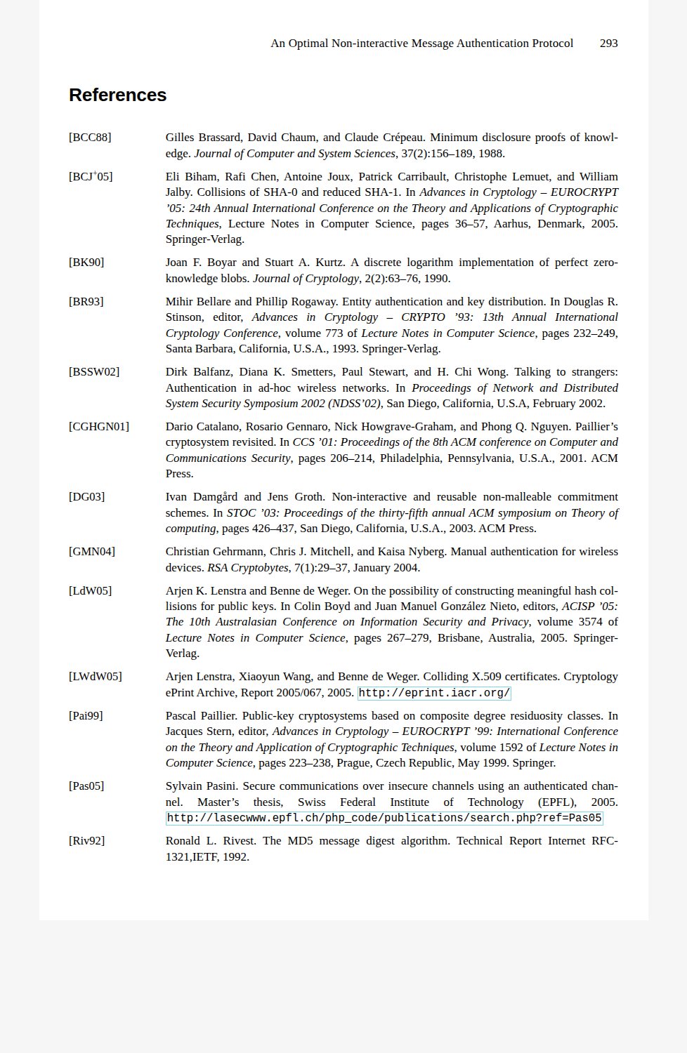An Optimal Non-interactive Message Authentication Protocol293
References
[BCC88]
Gilles Brassard, David Chaum, and Claude Crépeau. Minimum disclosure proofs of knowledge. Journal of Computer and System Sciences, 37(2):156–189, 1988.
[BCJ+05]
Eli Biham, Rafi Chen, Antoine Joux, Patrick Carribault, Christophe Lemuet, and William Jalby. Collisions of SHA-0 and reduced SHA-1. In Advances in Cryptology – EUROCRYPT ’05: 24th Annual International Conference on the Theory and Applications of Cryptographic Techniques, Lecture Notes in Computer Science, pages 36–57, Aarhus, Denmark, 2005. Springer-Verlag.
[BK90]
Joan F. Boyar and Stuart A. Kurtz. A discrete logarithm implementation of perfect zero-knowledge blobs. Journal of Cryptology, 2(2):63–76, 1990.
[BR93]
Mihir Bellare and Phillip Rogaway. Entity authentication and key distribution. In Douglas R. Stinson, editor, Advances in Cryptology – CRYPTO ’93: 13th Annual International Cryptology Conference, volume 773 of Lecture Notes in Computer Science, pages 232–249, Santa Barbara, California, U.S.A., 1993. Springer-Verlag.
[BSSW02]
Dirk Balfanz, Diana K. Smetters, Paul Stewart, and H. Chi Wong. Talking to strangers: Authentication in ad-hoc wireless networks. In Proceedings of Network and Distributed System Security Symposium 2002 (NDSS’02), San Diego, California, U.S.A, February 2002.
[CGHGN01]
Dario Catalano, Rosario Gennaro, Nick Howgrave-Graham, and Phong Q. Nguyen. Paillier’s cryptosystem revisited. In CCS ’01: Proceedings of the 8th ACM conference on Computer and Communications Security, pages 206–214, Philadelphia, Pennsylvania, U.S.A., 2001. ACM Press.
[DG03]
Ivan Damgård and Jens Groth. Non-interactive and reusable non-malleable commitment schemes. In STOC ’03: Proceedings of the thirty-fifth annual ACM symposium on Theory of computing, pages 426–437, San Diego, California, U.S.A., 2003. ACM Press.
[GMN04]
Christian Gehrmann, Chris J. Mitchell, and Kaisa Nyberg. Manual authentication for wireless devices. RSA Cryptobytes, 7(1):29–37, January 2004.
[LdW05]
Arjen K. Lenstra and Benne de Weger. On the possibility of constructing meaningful hash collisions for public keys. In Colin Boyd and Juan Manuel González Nieto, editors, ACISP ’05: The 10th Australasian Conference on Information Security and Privacy, volume 3574 of Lecture Notes in Computer Science, pages 267–279, Brisbane, Australia, 2005. Springer-Verlag.
[LWdW05]
Arjen Lenstra, Xiaoyun Wang, and Benne de Weger. Colliding X.509 certificates. Cryptology ePrint Archive, Report 2005/067, 2005. http://eprint.iacr.org/
[Pai99]
Pascal Paillier. Public-key cryptosystems based on composite degree residuosity classes. In Jacques Stern, editor, Advances in Cryptology – EUROCRYPT ’99: International Conference on the Theory and Application of Cryptographic Techniques, volume 1592 of Lecture Notes in Computer Science, pages 223–238, Prague, Czech Republic, May 1999. Springer.
[Pas05]
Sylvain Pasini. Secure communications over insecure channels using an authenticated channel. Master’s thesis, Swiss Federal Institute of Technology (EPFL), 2005. http://lasecwww.epfl.ch/php_code/publications/search.php?ref=Pas05
[Riv92]
Ronald L. Rivest. The MD5 message digest algorithm. Technical Report Internet RFC-1321,IETF, 1992.